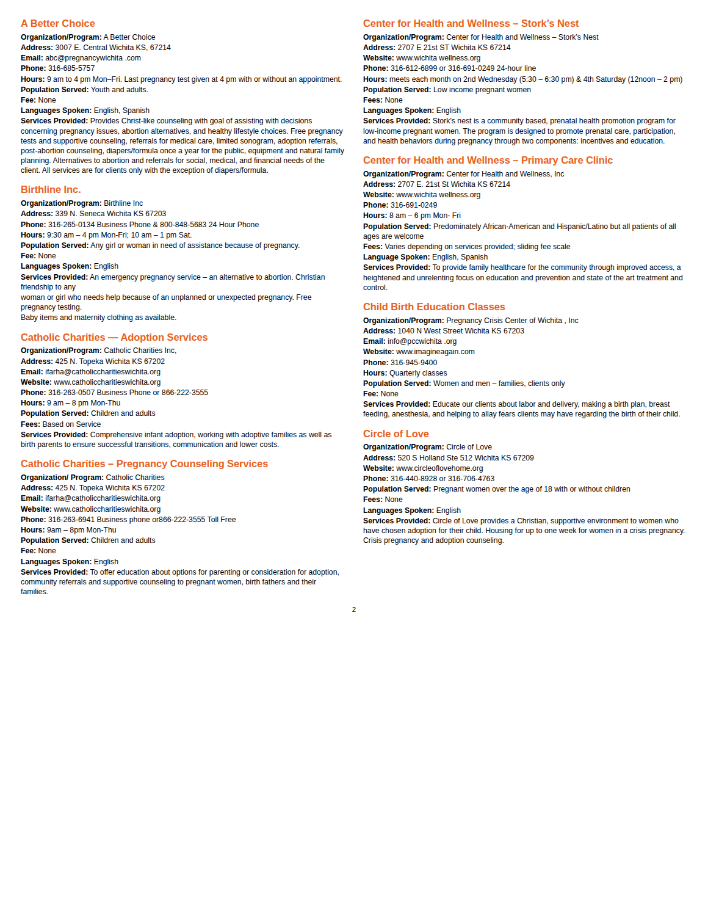A Better Choice
Organization/Program: A Better Choice
Address: 3007 E. Central Wichita KS, 67214
Email: abc@pregnancywichita .com
Phone: 316-685-5757
Hours: 9 am to 4 pm Mon–Fri. Last pregnancy test given at 4 pm with or without an appointment.
Population Served: Youth and adults.
Fee: None
Languages Spoken: English, Spanish
Services Provided: Provides Christ-like counseling with goal of assisting with decisions concerning pregnancy issues, abortion alternatives, and healthy lifestyle choices. Free pregnancy tests and supportive counseling, referrals for medical care, limited sonogram, adoption referrals, post-abortion counseling, diapers/formula once a year for the public, equipment and natural family planning. Alternatives to abortion and referrals for social, medical, and financial needs of the client. All services are for clients only with the exception of diapers/formula.
Birthline Inc.
Organization/Program: Birthline Inc
Address: 339 N. Seneca Wichita KS 67203
Phone: 316-265-0134 Business Phone & 800-848-5683 24 Hour Phone
Hours: 9:30 am – 4 pm Mon-Fri; 10 am – 1 pm Sat.
Population Served: Any girl or woman in need of assistance because of pregnancy.
Fee: None
Languages Spoken: English
Services Provided: An emergency pregnancy service – an alternative to abortion. Christian friendship to any
woman or girl who needs help because of an unplanned or unexpected pregnancy. Free pregnancy testing.
Baby items and maternity clothing as available.
Catholic Charities — Adoption Services
Organization/Program: Catholic Charities Inc,
Address: 425 N. Topeka Wichita KS 67202
Email: ifarha@catholiccharitieswichita.org
Website: www.catholiccharitieswichita.org
Phone: 316-263-0507 Business Phone or 866-222-3555
Hours: 9 am – 8 pm Mon-Thu
Population Served: Children and adults
Fees: Based on Service
Services Provided: Comprehensive infant adoption, working with adoptive families as well as birth parents to ensure successful transitions, communication and lower costs.
Catholic Charities – Pregnancy Counseling Services
Organization/ Program: Catholic Charities
Address: 425 N. Topeka Wichita KS 67202
Email: ifarha@catholiccharitieswichita.org
Website: www.catholiccharitieswichita.org
Phone: 316-263-6941 Business phone or866-222-3555 Toll Free
Hours: 9am – 8pm Mon-Thu
Population Served: Children and adults
Fee: None
Languages Spoken: English
Services Provided: To offer education about options for parenting or consideration for adoption, community referrals and supportive counseling to pregnant women, birth fathers and their families.
Center for Health and Wellness – Stork’s Nest
Organization/Program: Center for Health and Wellness – Stork’s Nest
Address: 2707 E 21st ST Wichita KS 67214
Website: www.wichita wellness.org
Phone: 316-612-6899 or 316-691-0249 24-hour line
Hours: meets each month on 2nd Wednesday (5:30 – 6:30 pm) & 4th Saturday (12noon – 2 pm)
Population Served: Low income pregnant women
Fees: None
Languages Spoken: English
Services Provided: Stork’s nest is a community based, prenatal health promotion program for low-income pregnant women. The program is designed to promote prenatal care, participation, and health behaviors during pregnancy through two components: incentives and education.
Center for Health and Wellness – Primary Care Clinic
Organization/Program: Center for Health and Wellness, Inc
Address: 2707 E. 21st St Wichita KS 67214
Website: www.wichita wellness.org
Phone: 316-691-0249
Hours: 8 am – 6 pm Mon- Fri
Population Served: Predominately African-American and Hispanic/Latino but all patients of all ages are welcome
Fees: Varies depending on services provided; sliding fee scale
Language Spoken: English, Spanish
Services Provided: To provide family healthcare for the community through improved access, a heightened and unrelenting focus on education and prevention and state of the art treatment and control.
Child Birth Education Classes
Organization/Program: Pregnancy Crisis Center of Wichita , Inc
Address: 1040 N West Street Wichita KS 67203
Email: info@pccwichita .org
Website: www.imagineagain.com
Phone: 316-945-9400
Hours: Quarterly classes
Population Served: Women and men – families, clients only
Fee: None
Services Provided: Educate our clients about labor and delivery, making a birth plan, breast feeding, anesthesia, and helping to allay fears clients may have regarding the birth of their child.
Circle of Love
Organization/Program: Circle of Love
Address: 520 S Holland Ste 512 Wichita KS 67209
Website: www.circleoflovehome.org
Phone: 316-440-8928 or 316-706-4763
Population Served: Pregnant women over the age of 18 with or without children
Fees: None
Languages Spoken: English
Services Provided: Circle of Love provides a Christian, supportive environment to women who have chosen adoption for their child. Housing for up to one week for women in a crisis pregnancy. Crisis pregnancy and adoption counseling.
2